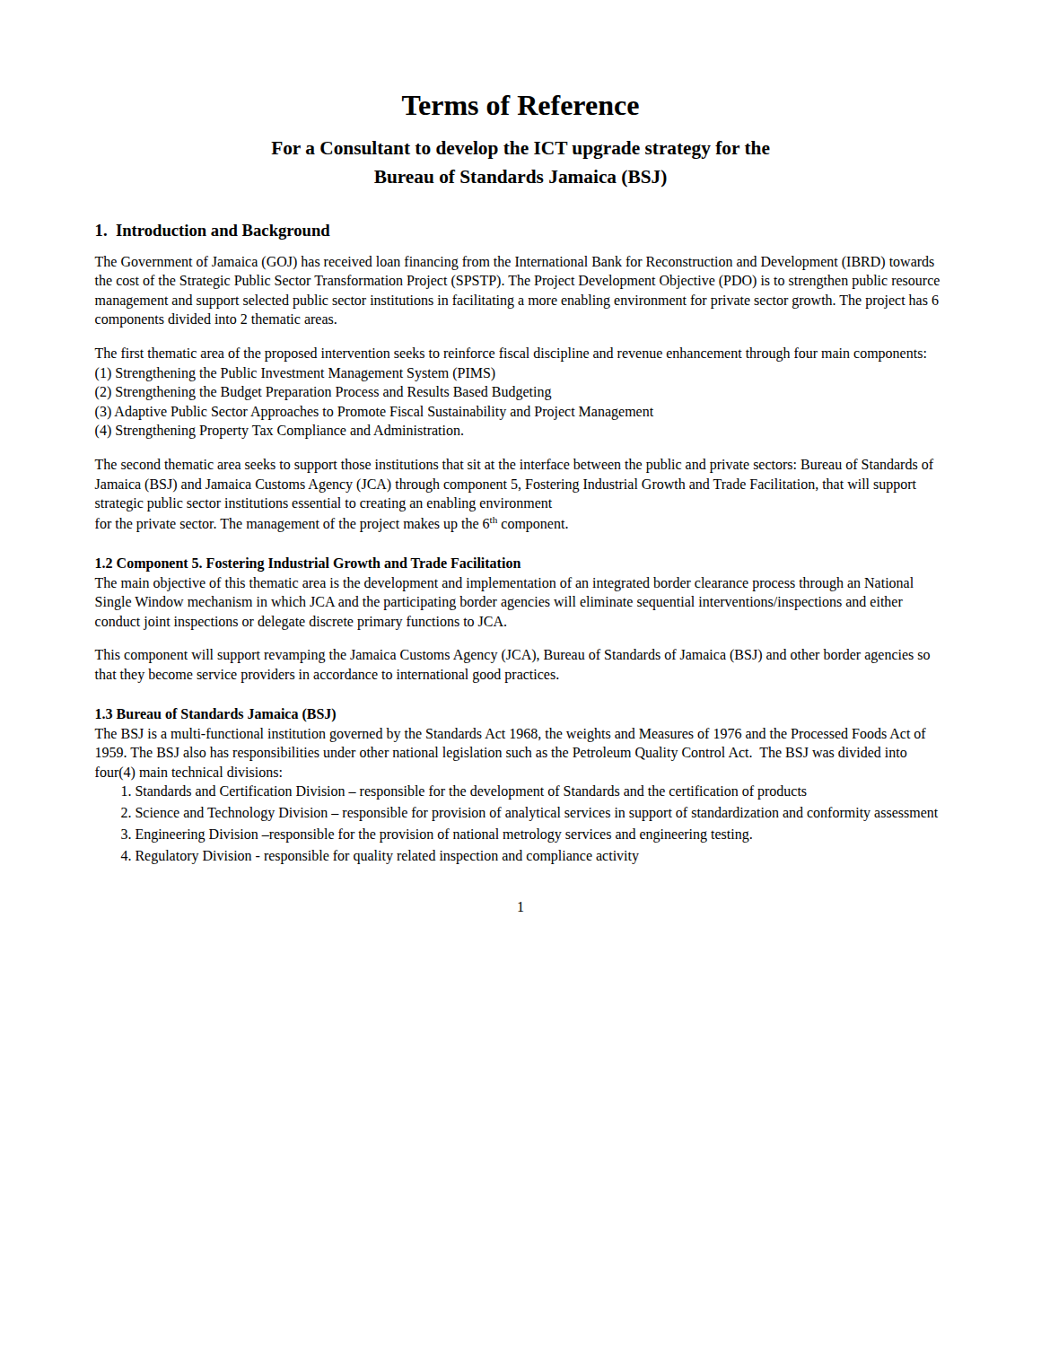Terms of Reference
For a Consultant to develop the ICT upgrade strategy for the
Bureau of Standards Jamaica (BSJ)
1. Introduction and Background
The Government of Jamaica (GOJ) has received loan financing from the International Bank for Reconstruction and Development (IBRD) towards the cost of the Strategic Public Sector Transformation Project (SPSTP). The Project Development Objective (PDO) is to strengthen public resource management and support selected public sector institutions in facilitating a more enabling environment for private sector growth. The project has 6 components divided into 2 thematic areas.
The first thematic area of the proposed intervention seeks to reinforce fiscal discipline and revenue enhancement through four main components:
(1) Strengthening the Public Investment Management System (PIMS)
(2) Strengthening the Budget Preparation Process and Results Based Budgeting
(3) Adaptive Public Sector Approaches to Promote Fiscal Sustainability and Project Management
(4) Strengthening Property Tax Compliance and Administration.
The second thematic area seeks to support those institutions that sit at the interface between the public and private sectors: Bureau of Standards of Jamaica (BSJ) and Jamaica Customs Agency (JCA) through component 5, Fostering Industrial Growth and Trade Facilitation, that will support strategic public sector institutions essential to creating an enabling environment
for the private sector. The management of the project makes up the 6th component.
1.2 Component 5. Fostering Industrial Growth and Trade Facilitation
The main objective of this thematic area is the development and implementation of an integrated border clearance process through an National Single Window mechanism in which JCA and the participating border agencies will eliminate sequential interventions/inspections and either conduct joint inspections or delegate discrete primary functions to JCA.
This component will support revamping the Jamaica Customs Agency (JCA), Bureau of Standards of Jamaica (BSJ) and other border agencies so that they become service providers in accordance to international good practices.
1.3 Bureau of Standards Jamaica (BSJ)
The BSJ is a multi-functional institution governed by the Standards Act 1968, the weights and Measures of 1976 and the Processed Foods Act of 1959. The BSJ also has responsibilities under other national legislation such as the Petroleum Quality Control Act. The BSJ was divided into four(4) main technical divisions:
Standards and Certification Division – responsible for the development of Standards and the certification of products
Science and Technology Division – responsible for provision of analytical services in support of standardization and conformity assessment
Engineering Division –responsible for the provision of national metrology services and engineering testing.
Regulatory Division - responsible for quality related inspection and compliance activity
1